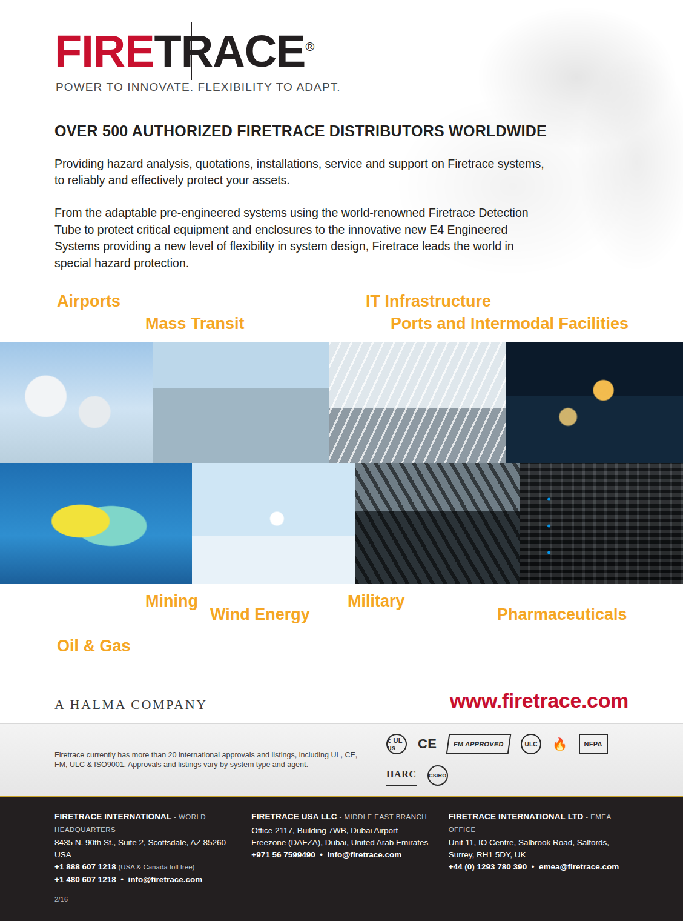FIRE TRACE®
Power to Innovate. Flexibility to Adapt.
OVER 500 AUTHORIZED FIRETRACE DISTRIBUTORS WORLDWIDE
Providing hazard analysis, quotations, installations, service and support on Firetrace systems, to reliably and effectively protect your assets.
From the adaptable pre-engineered systems using the world-renowned Firetrace Detection Tube to protect critical equipment and enclosures to the innovative new E4 Engineered Systems providing a new level of flexibility in system design, Firetrace leads the world in special hazard protection.
Airports
IT Infrastructure
Mass Transit
Ports and Intermodal Facilities
Mining
Wind Energy
Military
Pharmaceuticals
Oil & Gas
A Halma Company
www.firetrace.com
Firetrace currently has more than 20 international approvals and listings, including UL, CE, FM, ULC & ISO9001. Approvals and listings vary by system type and agent.
c UL us CE FM APPROVED ULC 🔥 NFPA HARC CSIRO
FIRETRACE INTERNATIONAL - WORLD HEADQUARTERS
8435 N. 90th St., Suite 2, Scottsdale, AZ 85260 USA
+1 888 607 1218 (USA & Canada toll free)
+1 480 607 1218 • info@firetrace.com
FIRETRACE USA LLC - MIDDLE EAST BRANCH
Office 2117, Building 7WB, Dubai Airport Freezone (DAFZA), Dubai, United Arab Emirates
+971 56 7599490 • info@firetrace.com
FIRETRACE INTERNATIONAL LTD - EMEA OFFICE
Unit 11, IO Centre, Salbrook Road, Salfords, Surrey, RH1 5DY, UK
+44 (0) 1293 780 390 • emea@firetrace.com
2/16